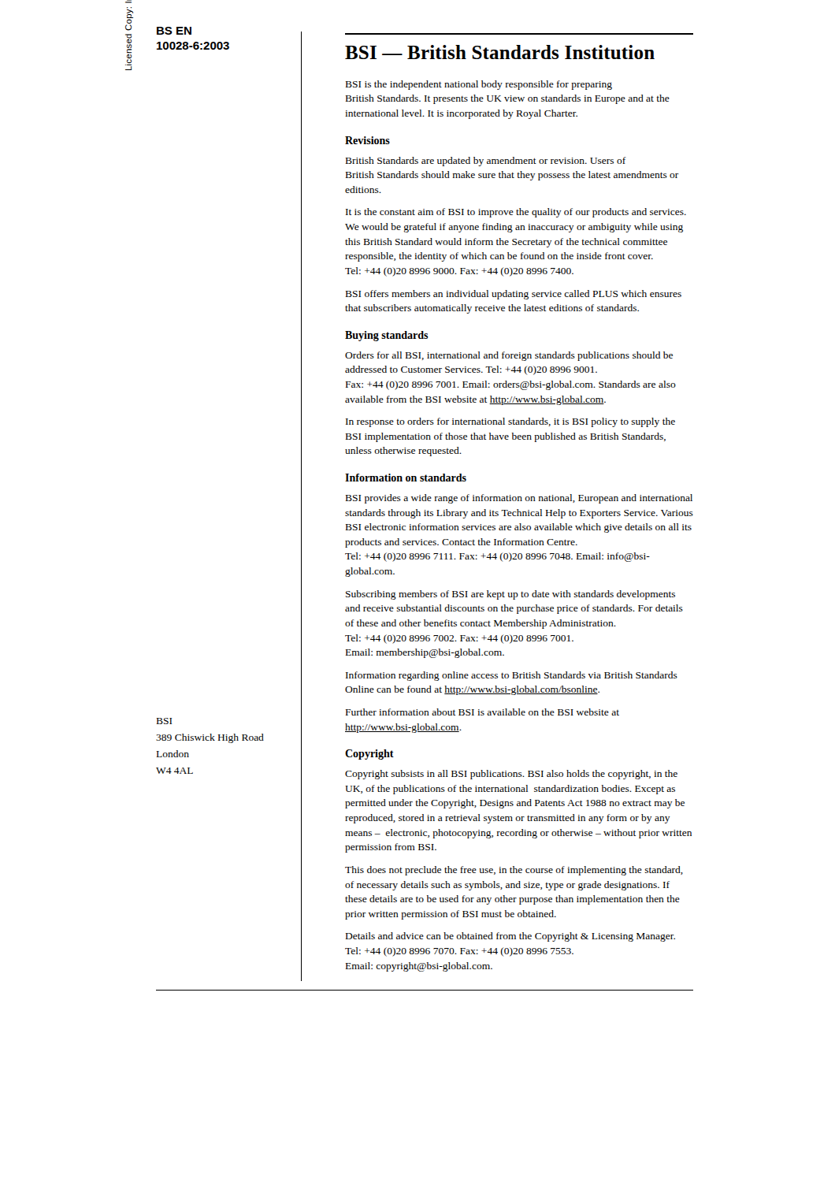Licensed Copy: Institute Of Technology Tallaght, Institute of Technology, Tue Aug 29 10:52:21 BST 2006, Uncontrolled Copy, (c) BSI
BS EN
10028-6:2003
BSI
389 Chiswick High Road
London
W4 4AL
BSI — British Standards Institution
BSI is the independent national body responsible for preparing
British Standards. It presents the UK view on standards in Europe and at the international level. It is incorporated by Royal Charter.
Revisions
British Standards are updated by amendment or revision. Users of
British Standards should make sure that they possess the latest amendments or editions.
It is the constant aim of BSI to improve the quality of our products and services. We would be grateful if anyone finding an inaccuracy or ambiguity while using this British Standard would inform the Secretary of the technical committee responsible, the identity of which can be found on the inside front cover.
Tel: +44 (0)20 8996 9000. Fax: +44 (0)20 8996 7400.
BSI offers members an individual updating service called PLUS which ensures that subscribers automatically receive the latest editions of standards.
Buying standards
Orders for all BSI, international and foreign standards publications should be addressed to Customer Services. Tel: +44 (0)20 8996 9001.
Fax: +44 (0)20 8996 7001. Email: orders@bsi-global.com. Standards are also available from the BSI website at http://www.bsi-global.com.
In response to orders for international standards, it is BSI policy to supply the BSI implementation of those that have been published as British Standards, unless otherwise requested.
Information on standards
BSI provides a wide range of information on national, European and international standards through its Library and its Technical Help to Exporters Service. Various BSI electronic information services are also available which give details on all its products and services. Contact the Information Centre.
Tel: +44 (0)20 8996 7111. Fax: +44 (0)20 8996 7048. Email: info@bsi-global.com.
Subscribing members of BSI are kept up to date with standards developments and receive substantial discounts on the purchase price of standards. For details of these and other benefits contact Membership Administration.
Tel: +44 (0)20 8996 7002. Fax: +44 (0)20 8996 7001.
Email: membership@bsi-global.com.
Information regarding online access to British Standards via British Standards Online can be found at http://www.bsi-global.com/bsonline.
Further information about BSI is available on the BSI website at
http://www.bsi-global.com.
Copyright
Copyright subsists in all BSI publications. BSI also holds the copyright, in the UK, of the publications of the international standardization bodies. Except as permitted under the Copyright, Designs and Patents Act 1988 no extract may be reproduced, stored in a retrieval system or transmitted in any form or by any means – electronic, photocopying, recording or otherwise – without prior written permission from BSI.
This does not preclude the free use, in the course of implementing the standard, of necessary details such as symbols, and size, type or grade designations. If these details are to be used for any other purpose than implementation then the prior written permission of BSI must be obtained.
Details and advice can be obtained from the Copyright & Licensing Manager.
Tel: +44 (0)20 8996 7070. Fax: +44 (0)20 8996 7553.
Email: copyright@bsi-global.com.